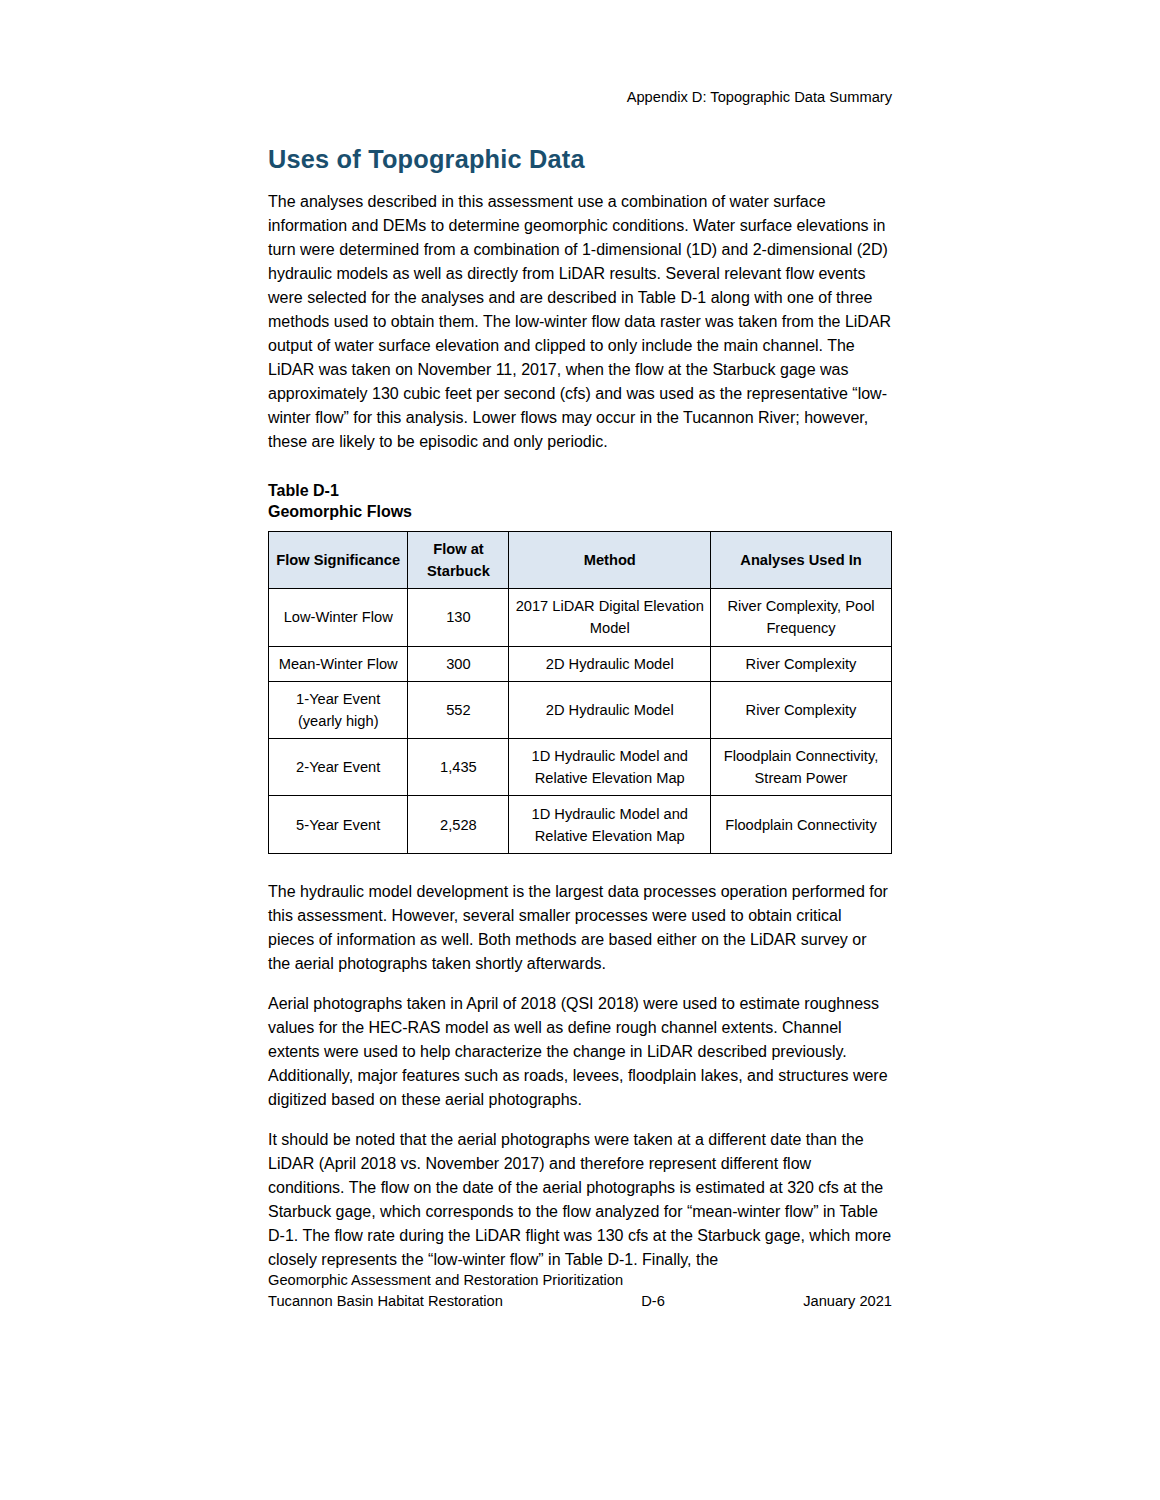Appendix D: Topographic Data Summary
Uses of Topographic Data
The analyses described in this assessment use a combination of water surface information and DEMs to determine geomorphic conditions. Water surface elevations in turn were determined from a combination of 1-dimensional (1D) and 2-dimensional (2D) hydraulic models as well as directly from LiDAR results. Several relevant flow events were selected for the analyses and are described in Table D-1 along with one of three methods used to obtain them. The low-winter flow data raster was taken from the LiDAR output of water surface elevation and clipped to only include the main channel. The LiDAR was taken on November 11, 2017, when the flow at the Starbuck gage was approximately 130 cubic feet per second (cfs) and was used as the representative “low-winter flow” for this analysis. Lower flows may occur in the Tucannon River; however, these are likely to be episodic and only periodic.
Table D-1 Geomorphic Flows
| Flow Significance | Flow at Starbuck | Method | Analyses Used In |
| --- | --- | --- | --- |
| Low-Winter Flow | 130 | 2017 LiDAR Digital Elevation Model | River Complexity, Pool Frequency |
| Mean-Winter Flow | 300 | 2D Hydraulic Model | River Complexity |
| 1-Year Event (yearly high) | 552 | 2D Hydraulic Model | River Complexity |
| 2-Year Event | 1,435 | 1D Hydraulic Model and Relative Elevation Map | Floodplain Connectivity, Stream Power |
| 5-Year Event | 2,528 | 1D Hydraulic Model and Relative Elevation Map | Floodplain Connectivity |
The hydraulic model development is the largest data processes operation performed for this assessment. However, several smaller processes were used to obtain critical pieces of information as well. Both methods are based either on the LiDAR survey or the aerial photographs taken shortly afterwards.
Aerial photographs taken in April of 2018 (QSI 2018) were used to estimate roughness values for the HEC-RAS model as well as define rough channel extents. Channel extents were used to help characterize the change in LiDAR described previously. Additionally, major features such as roads, levees, floodplain lakes, and structures were digitized based on these aerial photographs.
It should be noted that the aerial photographs were taken at a different date than the LiDAR (April 2018 vs. November 2017) and therefore represent different flow conditions. The flow on the date of the aerial photographs is estimated at 320 cfs at the Starbuck gage, which corresponds to the flow analyzed for “mean-winter flow” in Table D-1. The flow rate during the LiDAR flight was 130 cfs at the Starbuck gage, which more closely represents the “low-winter flow” in Table D-1. Finally, the
Geomorphic Assessment and Restoration Prioritization
Tucannon Basin Habitat Restoration
D-6
January 2021